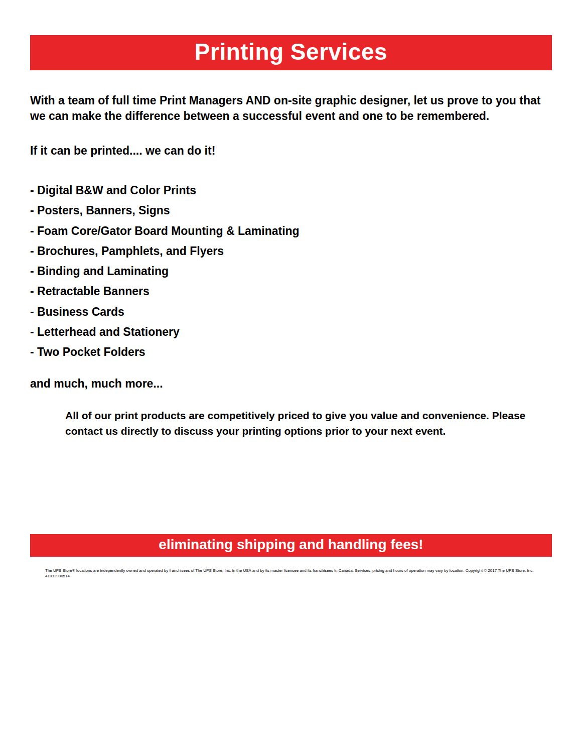Printing Services
With a team of full time Print Managers AND on-site graphic designer, let us prove to you that we can make the difference between a successful event and one to be remembered.
If it can be printed.... we can do it!
Digital B&W and Color Prints
Posters, Banners, Signs
Foam Core/Gator Board Mounting & Laminating
Brochures, Pamphlets, and Flyers
Binding and Laminating
Retractable Banners
Business Cards
Letterhead and Stationery
Two Pocket Folders
and much, much more...
All of our print products are competitively priced to give you value and convenience. Please contact us directly to discuss your printing options prior to your next event.
eliminating shipping and handling fees!
The UPS Store® locations are independently owned and operated by franchisees of The UPS Store, Inc. in the USA and by its master licensee and its franchisees in Canada. Services, pricing and hours of operation may vary by location. Copyright © 2017 The UPS Store, Inc. 41033930514